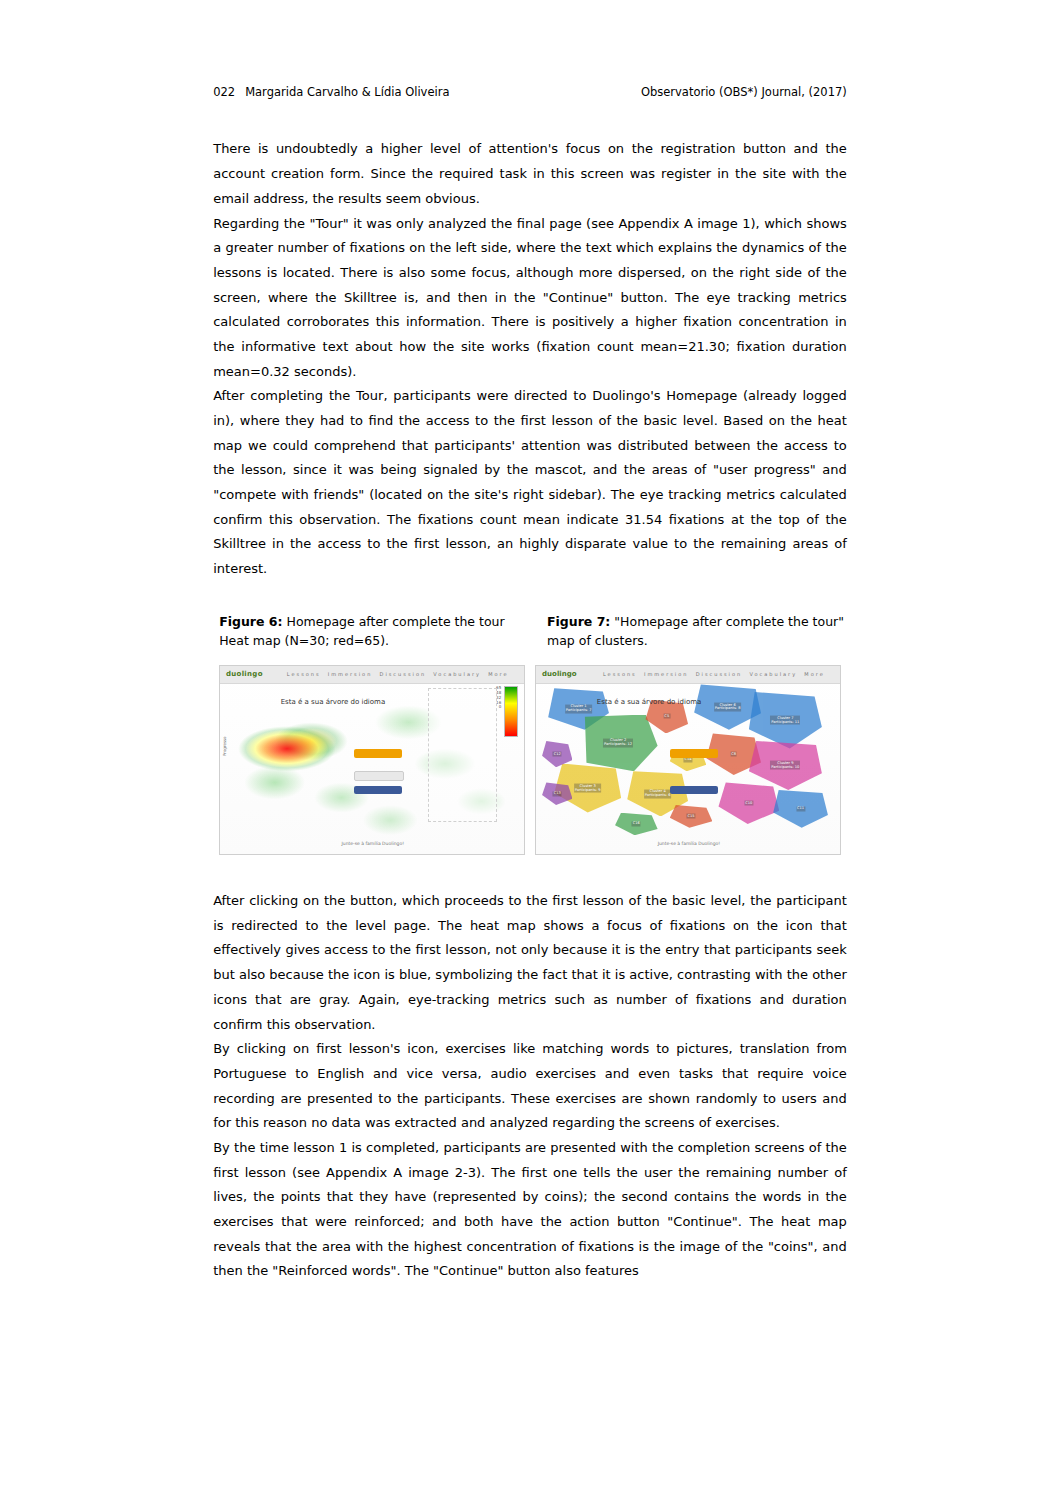022 Margarida Carvalho & Lídia Oliveira
Observatorio (OBS*) Journal, (2017)
There is undoubtedly a higher level of attention's focus on the registration button and the account creation form. Since the required task in this screen was register in the site with the email address, the results seem obvious.
Regarding the "Tour" it was only analyzed the final page (see Appendix A image 1), which shows a greater number of fixations on the left side, where the text which explains the dynamics of the lessons is located. There is also some focus, although more dispersed, on the right side of the screen, where the Skilltree is, and then in the "Continue" button. The eye tracking metrics calculated corroborates this information. There is positively a higher fixation concentration in the informative text about how the site works (fixation count mean=21.30; fixation duration mean=0.32 seconds).
After completing the Tour, participants were directed to Duolingo's Homepage (already logged in), where they had to find the access to the first lesson of the basic level. Based on the heat map we could comprehend that participants' attention was distributed between the access to the lesson, since it was being signaled by the mascot, and the areas of "user progress" and "compete with friends" (located on the site's right sidebar). The eye tracking metrics calculated confirm this observation. The fixations count mean indicate 31.54 fixations at the top of the Skilltree in the access to the first lesson, an highly disparate value to the remaining areas of interest.
Figure 6: Homepage after complete the tour Heat map (N=30; red=65).
Figure 7: "Homepage after complete the tour" map of clusters.
duolingo
Lessons Immersion Discussion Vocabulary More
Esta é a sua árvore do idioma
65
48
32
16
0
Progresso
Junte-se à família Duolingo!
duolingo
Lessons Immersion Discussion Vocabulary More
Esta é a sua árvore do idioma
Cluster 1
Participants: 7
Cluster 2
Participants: 12
Cluster 3
Participants: 9
Cluster 4
Participants: 6
C5
Cluster 6
Participants: 8
Cluster 7
Participants: 11
C8
Cluster 9
Participants: 10
C10
C11
C12
C13
C14
C15
C16
Junte-se à família Duolingo!
After clicking on the button, which proceeds to the first lesson of the basic level, the participant is redirected to the level page. The heat map shows a focus of fixations on the icon that effectively gives access to the first lesson, not only because it is the entry that participants seek but also because the icon is blue, symbolizing the fact that it is active, contrasting with the other icons that are gray. Again, eye-tracking metrics such as number of fixations and duration confirm this observation.
By clicking on first lesson's icon, exercises like matching words to pictures, translation from Portuguese to English and vice versa, audio exercises and even tasks that require voice recording are presented to the participants. These exercises are shown randomly to users and for this reason no data was extracted and analyzed regarding the screens of exercises.
By the time lesson 1 is completed, participants are presented with the completion screens of the first lesson (see Appendix A image 2-3). The first one tells the user the remaining number of lives, the points that they have (represented by coins); the second contains the words in the exercises that were reinforced; and both have the action button "Continue". The heat map reveals that the area with the highest concentration of fixations is the image of the "coins", and then the "Reinforced words". The "Continue" button also features